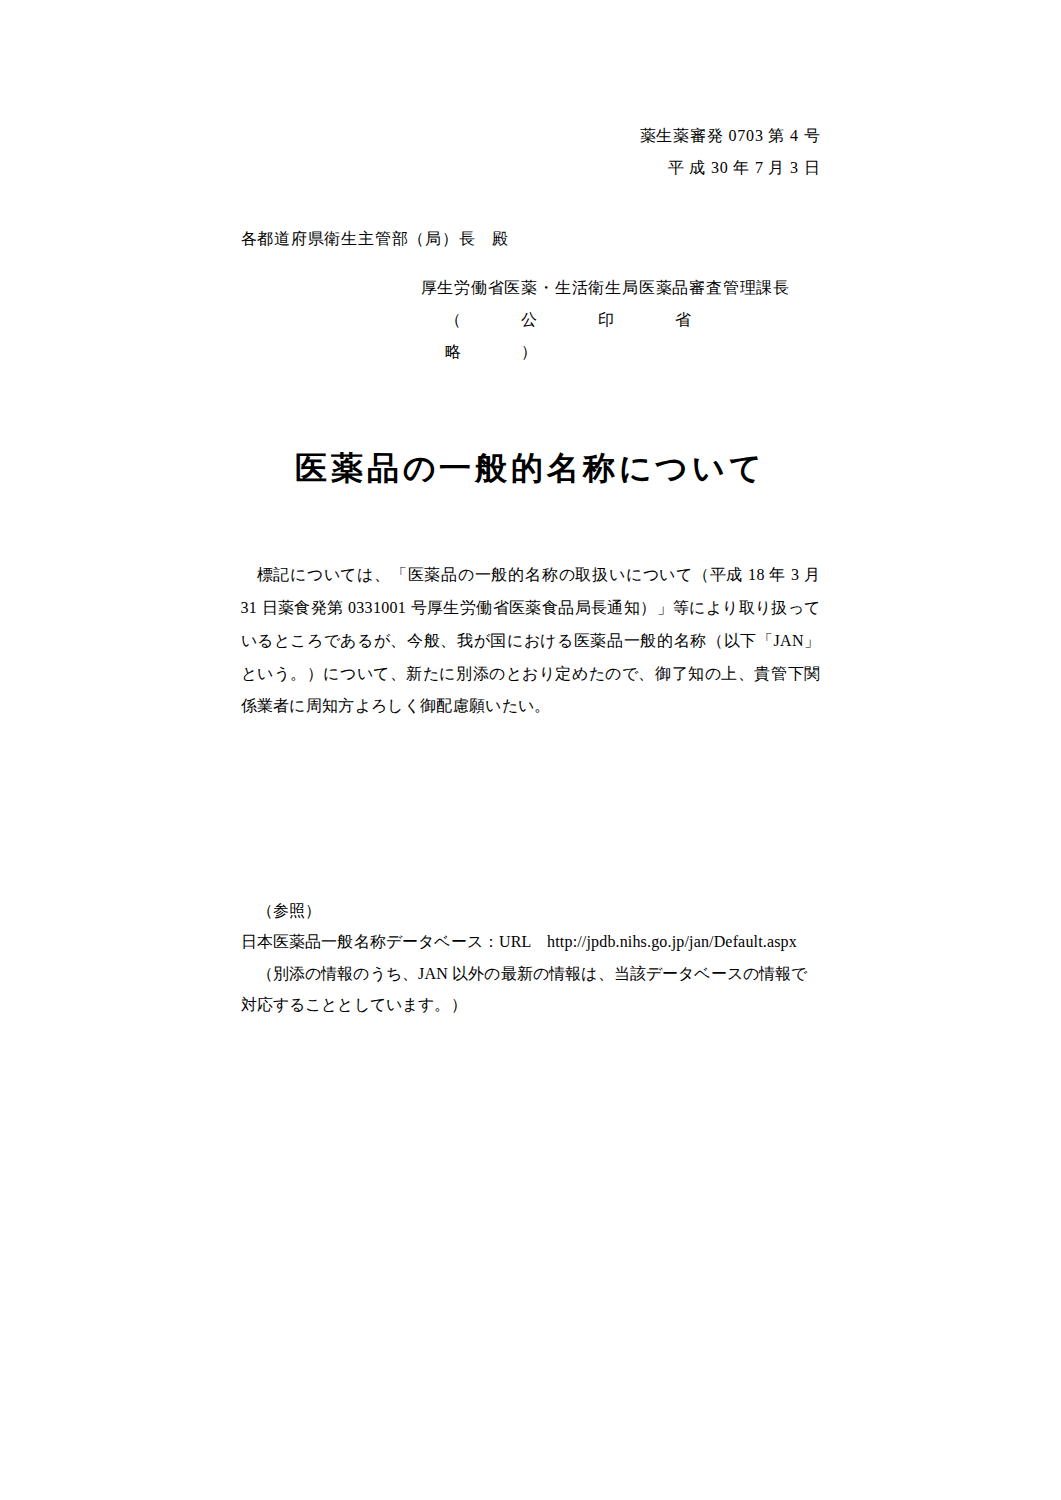薬生薬審発 0703 第 4 号
平 成 30 年 7 月 3 日
各都道府県衛生主管部（局）長　殿
厚生労働省医薬・生活衛生局医薬品審査管理課長
（　　公　　印　　省　　略　　）
医薬品の一般的名称について
標記については、「医薬品の一般的名称の取扱いについて（平成 18 年 3 月 31 日薬食発第 0331001 号厚生労働省医薬食品局長通知）」等により取り扱っているところであるが、今般、我が国における医薬品一般的名称（以下「JAN」という。）について、新たに別添のとおり定めたので、御了知の上、貴管下関係業者に周知方よろしく御配慮願いたい。
（参照）
日本医薬品一般名称データベース：URL　http://jpdb.nihs.go.jp/jan/Default.aspx
（別添の情報のうち、JAN 以外の最新の情報は、当該データベースの情報で対応することとしています。）